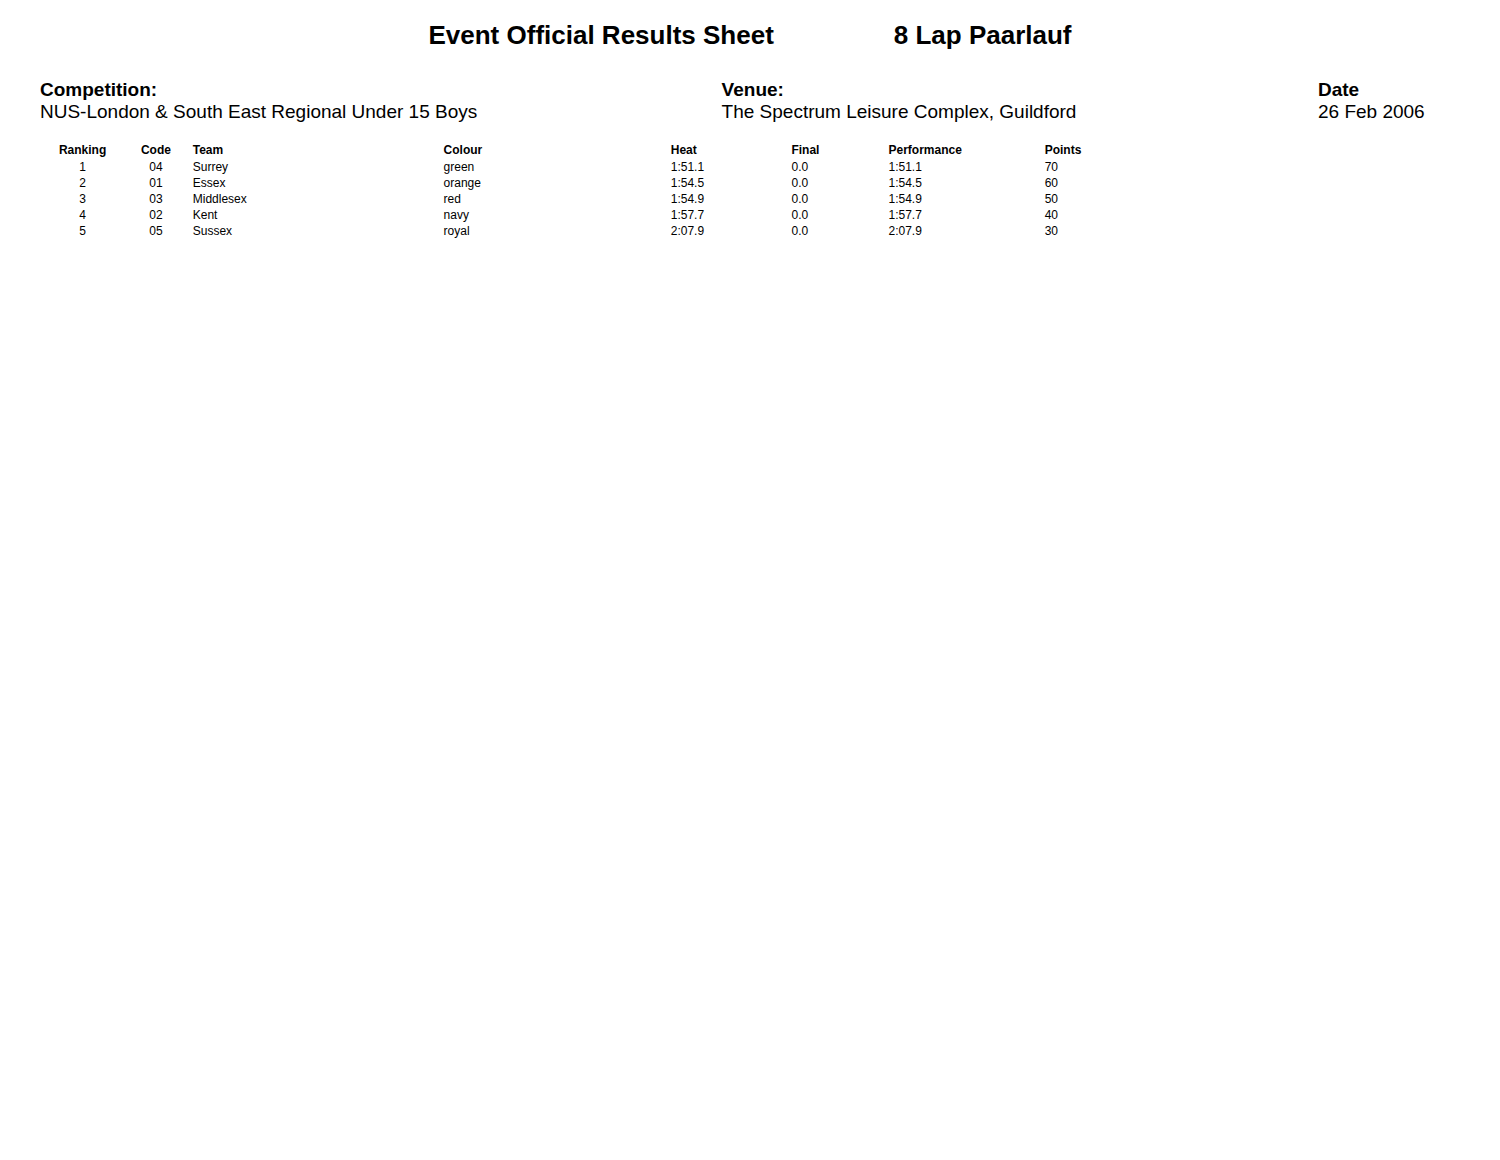Event Official Results Sheet
8 Lap Paarlauf
Competition: NUS-London & South East Regional Under 15 Boys
Venue: The Spectrum Leisure Complex, Guildford
Date 26 Feb 2006
| Ranking | Code | Team | Colour | Heat | Final | Performance | Points |
| --- | --- | --- | --- | --- | --- | --- | --- |
| 1 | 04 | Surrey | green | 1:51.1 | 0.0 | 1:51.1 | 70 |
| 2 | 01 | Essex | orange | 1:54.5 | 0.0 | 1:54.5 | 60 |
| 3 | 03 | Middlesex | red | 1:54.9 | 0.0 | 1:54.9 | 50 |
| 4 | 02 | Kent | navy | 1:57.7 | 0.0 | 1:57.7 | 40 |
| 5 | 05 | Sussex | royal | 2:07.9 | 0.0 | 2:07.9 | 30 |